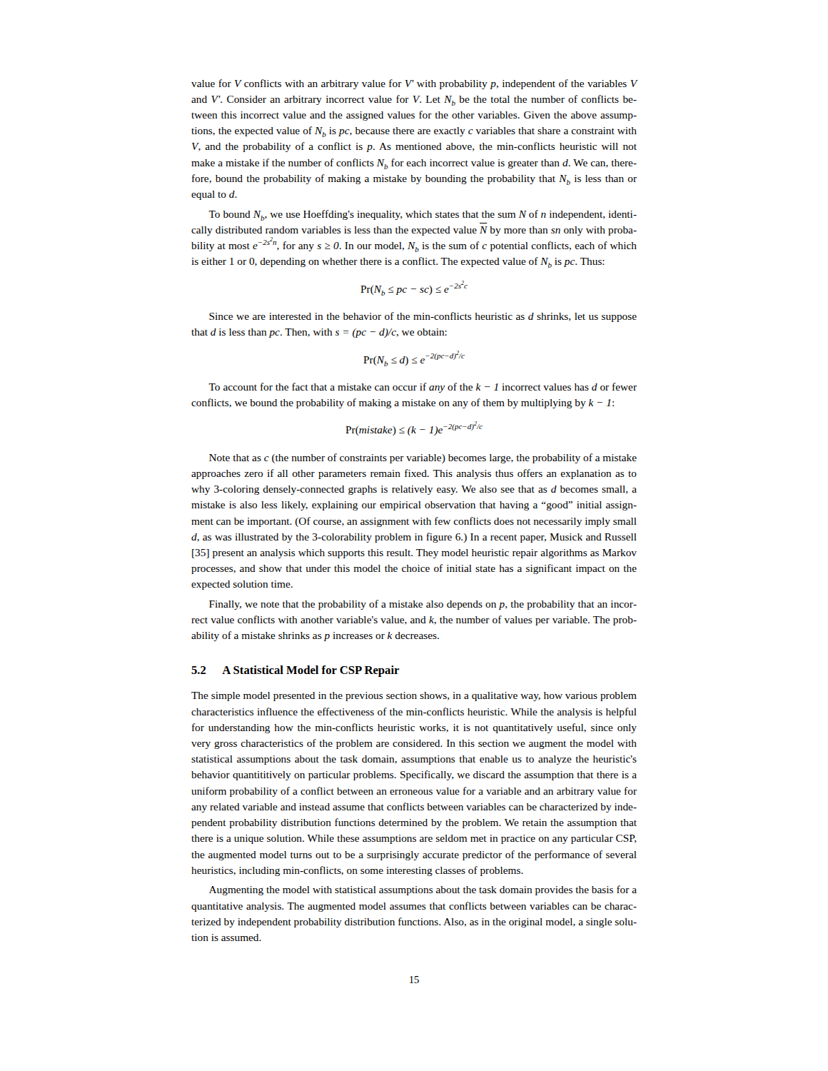value for V conflicts with an arbitrary value for V′ with probability p, independent of the variables V and V′. Consider an arbitrary incorrect value for V. Let Nb be the total the number of conflicts between this incorrect value and the assigned values for the other variables. Given the above assumptions, the expected value of Nb is pc, because there are exactly c variables that share a constraint with V, and the probability of a conflict is p. As mentioned above, the min-conflicts heuristic will not make a mistake if the number of conflicts Nb for each incorrect value is greater than d. We can, therefore, bound the probability of making a mistake by bounding the probability that Nb is less than or equal to d.
To bound Nb, we use Hoeffding's inequality, which states that the sum N of n independent, identically distributed random variables is less than the expected value N by more than sn only with probability at most e−2s2n, for any s ≥ 0. In our model, Nb is the sum of c potential conflicts, each of which is either 1 or 0, depending on whether there is a conflict. The expected value of Nb is pc. Thus:
Pr(Nb ≤ pc − sc) ≤ e−2s2c
Since we are interested in the behavior of the min-conflicts heuristic as d shrinks, let us suppose that d is less than pc. Then, with s = (pc − d)/c, we obtain:
Pr(Nb ≤ d) ≤ e−2(pc−d)2/c
To account for the fact that a mistake can occur if any of the k − 1 incorrect values has d or fewer conflicts, we bound the probability of making a mistake on any of them by multiplying by k − 1:
Pr(mistake) ≤ (k − 1)e−2(pc−d)2/c
Note that as c (the number of constraints per variable) becomes large, the probability of a mistake approaches zero if all other parameters remain fixed. This analysis thus offers an explanation as to why 3-coloring densely-connected graphs is relatively easy. We also see that as d becomes small, a mistake is also less likely, explaining our empirical observation that having a “good” initial assignment can be important. (Of course, an assignment with few conflicts does not necessarily imply small d, as was illustrated by the 3-colorability problem in figure 6.) In a recent paper, Musick and Russell [35] present an analysis which supports this result. They model heuristic repair algorithms as Markov processes, and show that under this model the choice of initial state has a significant impact on the expected solution time.
Finally, we note that the probability of a mistake also depends on p, the probability that an incorrect value conflicts with another variable's value, and k, the number of values per variable. The probability of a mistake shrinks as p increases or k decreases.
5.2 A Statistical Model for CSP Repair
The simple model presented in the previous section shows, in a qualitative way, how various problem characteristics influence the effectiveness of the min-conflicts heuristic. While the analysis is helpful for understanding how the min-conflicts heuristic works, it is not quantitatively useful, since only very gross characteristics of the problem are considered. In this section we augment the model with statistical assumptions about the task domain, assumptions that enable us to analyze the heuristic's behavior quantititively on particular problems. Specifically, we discard the assumption that there is a uniform probability of a conflict between an erroneous value for a variable and an arbitrary value for any related variable and instead assume that conflicts between variables can be characterized by independent probability distribution functions determined by the problem. We retain the assumption that there is a unique solution. While these assumptions are seldom met in practice on any particular CSP, the augmented model turns out to be a surprisingly accurate predictor of the performance of several heuristics, including min-conflicts, on some interesting classes of problems.
Augmenting the model with statistical assumptions about the task domain provides the basis for a quantitative analysis. The augmented model assumes that conflicts between variables can be characterized by independent probability distribution functions. Also, as in the original model, a single solution is assumed.
15